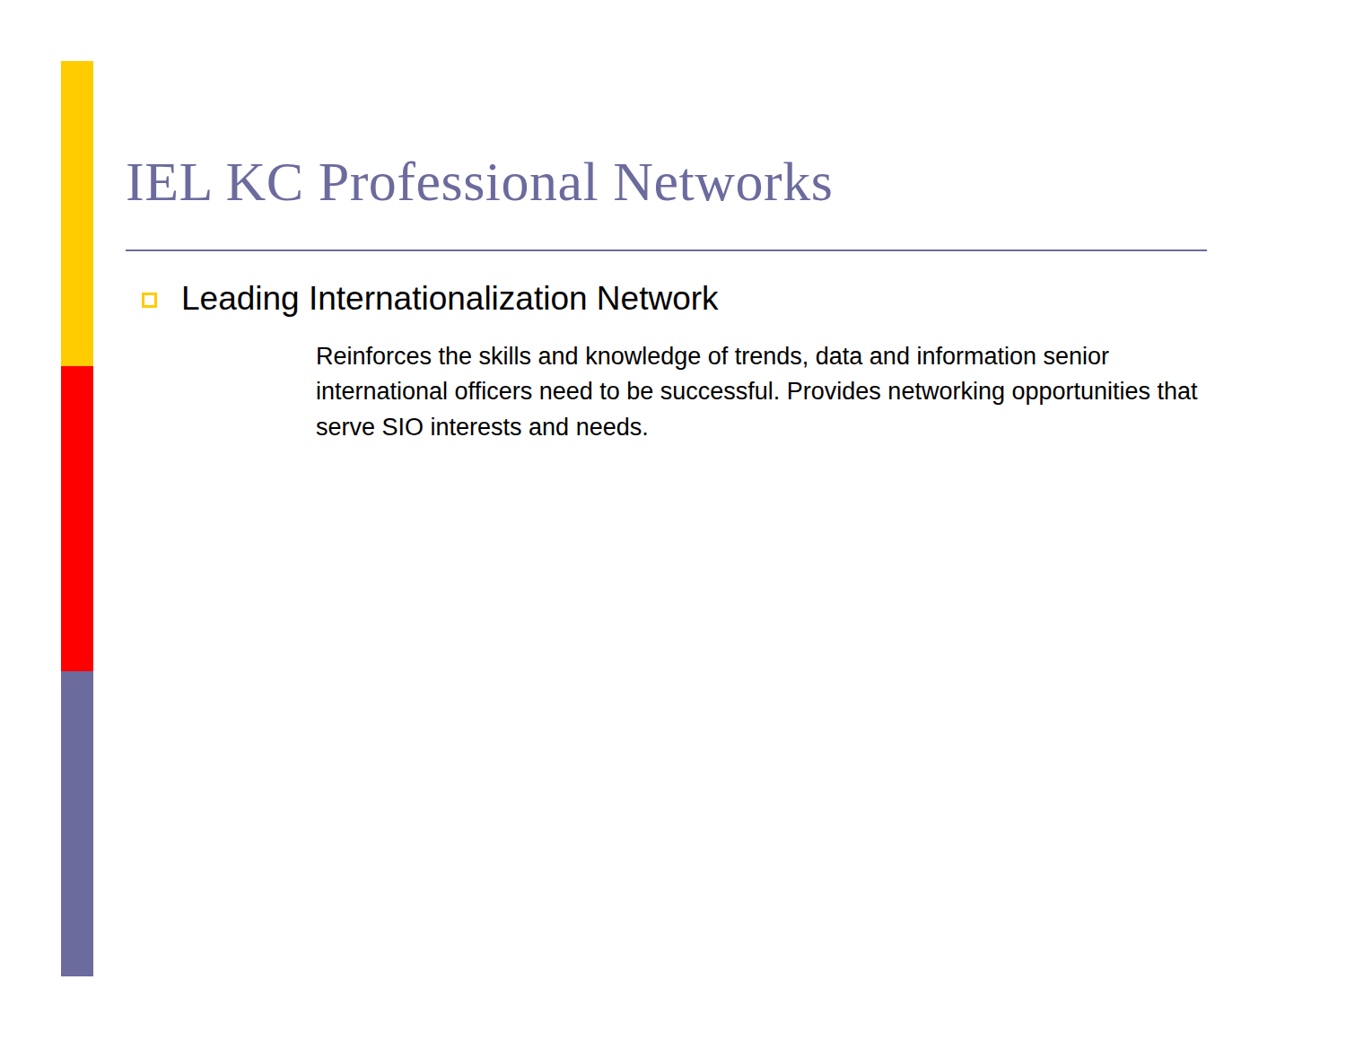IEL KC Professional Networks
Leading Internationalization Network
Reinforces the skills and knowledge of trends, data and information senior international officers need to be successful. Provides networking opportunities that serve SIO interests and needs.